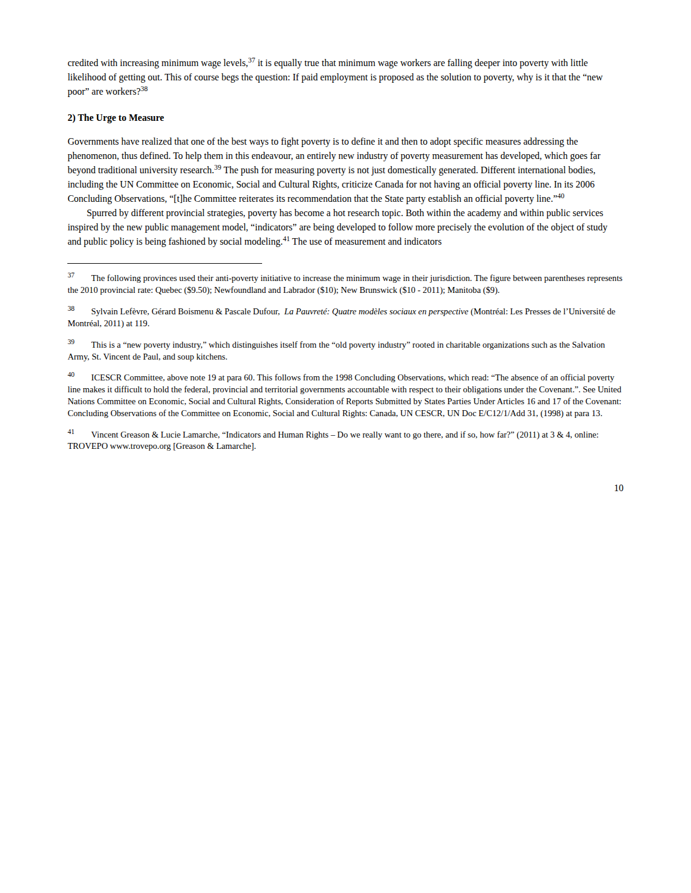credited with increasing minimum wage levels,37 it is equally true that minimum wage workers are falling deeper into poverty with little likelihood of getting out. This of course begs the question: If paid employment is proposed as the solution to poverty, why is it that the “new poor” are workers?38
2) The Urge to Measure
Governments have realized that one of the best ways to fight poverty is to define it and then to adopt specific measures addressing the phenomenon, thus defined. To help them in this endeavour, an entirely new industry of poverty measurement has developed, which goes far beyond traditional university research.39 The push for measuring poverty is not just domestically generated. Different international bodies, including the UN Committee on Economic, Social and Cultural Rights, criticize Canada for not having an official poverty line. In its 2006 Concluding Observations, “[t]he Committee reiterates its recommendation that the State party establish an official poverty line.”40
Spurred by different provincial strategies, poverty has become a hot research topic. Both within the academy and within public services inspired by the new public management model, “indicators” are being developed to follow more precisely the evolution of the object of study and public policy is being fashioned by social modeling.41 The use of measurement and indicators
37 The following provinces used their anti-poverty initiative to increase the minimum wage in their jurisdiction. The figure between parentheses represents the 2010 provincial rate: Quebec ($9.50); Newfoundland and Labrador ($10); New Brunswick ($10 - 2011); Manitoba ($9).
38 Sylvain Lefèvre, Gérard Boismenu & Pascale Dufour, La Pauvreté: Quatre modèles sociaux en perspective (Montréal: Les Presses de l’Université de Montréal, 2011) at 119.
39 This is a “new poverty industry,” which distinguishes itself from the “old poverty industry” rooted in charitable organizations such as the Salvation Army, St. Vincent de Paul, and soup kitchens.
40 ICESCR Committee, above note 19 at para 60. This follows from the 1998 Concluding Observations, which read: “The absence of an official poverty line makes it difficult to hold the federal, provincial and territorial governments accountable with respect to their obligations under the Covenant.”. See United Nations Committee on Economic, Social and Cultural Rights, Consideration of Reports Submitted by States Parties Under Articles 16 and 17 of the Covenant: Concluding Observations of the Committee on Economic, Social and Cultural Rights: Canada, UN CESCR, UN Doc E/C12/1/Add 31, (1998) at para 13.
41 Vincent Greason & Lucie Lamarche, “Indicators and Human Rights – Do we really want to go there, and if so, how far?” (2011) at 3 & 4, online: TROVEPO www.trovepo.org [Greason & Lamarche].
10